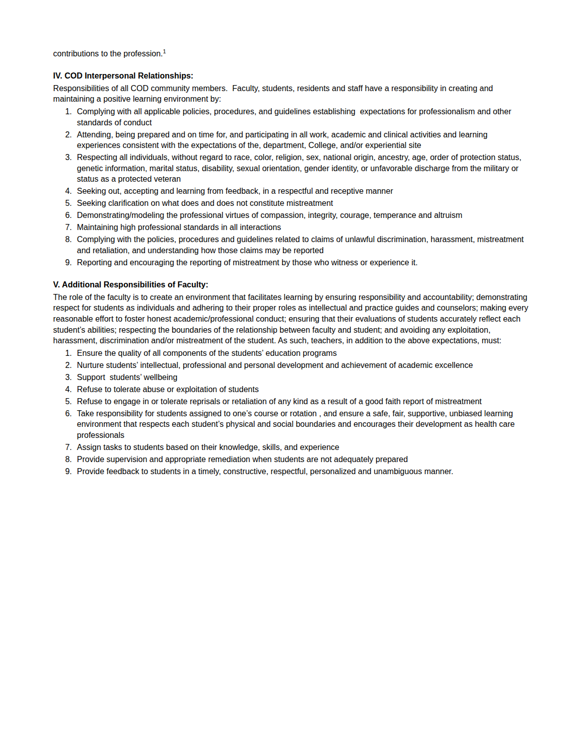contributions to the profession.1
IV. COD Interpersonal Relationships:
Responsibilities of all COD community members. Faculty, students, residents and staff have a responsibility in creating and maintaining a positive learning environment by:
Complying with all applicable policies, procedures, and guidelines establishing expectations for professionalism and other standards of conduct
Attending, being prepared and on time for, and participating in all work, academic and clinical activities and learning experiences consistent with the expectations of the, department, College, and/or experiential site
Respecting all individuals, without regard to race, color, religion, sex, national origin, ancestry, age, order of protection status, genetic information, marital status, disability, sexual orientation, gender identity, or unfavorable discharge from the military or status as a protected veteran
Seeking out, accepting and learning from feedback, in a respectful and receptive manner
Seeking clarification on what does and does not constitute mistreatment
Demonstrating/modeling the professional virtues of compassion, integrity, courage, temperance and altruism
Maintaining high professional standards in all interactions
Complying with the policies, procedures and guidelines related to claims of unlawful discrimination, harassment, mistreatment and retaliation, and understanding how those claims may be reported
Reporting and encouraging the reporting of mistreatment by those who witness or experience it.
V. Additional Responsibilities of Faculty:
The role of the faculty is to create an environment that facilitates learning by ensuring responsibility and accountability; demonstrating respect for students as individuals and adhering to their proper roles as intellectual and practice guides and counselors; making every reasonable effort to foster honest academic/professional conduct; ensuring that their evaluations of students accurately reflect each student’s abilities; respecting the boundaries of the relationship between faculty and student; and avoiding any exploitation, harassment, discrimination and/or mistreatment of the student. As such, teachers, in addition to the above expectations, must:
Ensure the quality of all components of the students’ education programs
Nurture students’ intellectual, professional and personal development and achievement of academic excellence
Support students’ wellbeing
Refuse to tolerate abuse or exploitation of students
Refuse to engage in or tolerate reprisals or retaliation of any kind as a result of a good faith report of mistreatment
Take responsibility for students assigned to one’s course or rotation , and ensure a safe, fair, supportive, unbiased learning environment that respects each student’s physical and social boundaries and encourages their development as health care professionals
Assign tasks to students based on their knowledge, skills, and experience
Provide supervision and appropriate remediation when students are not adequately prepared
Provide feedback to students in a timely, constructive, respectful, personalized and unambiguous manner.